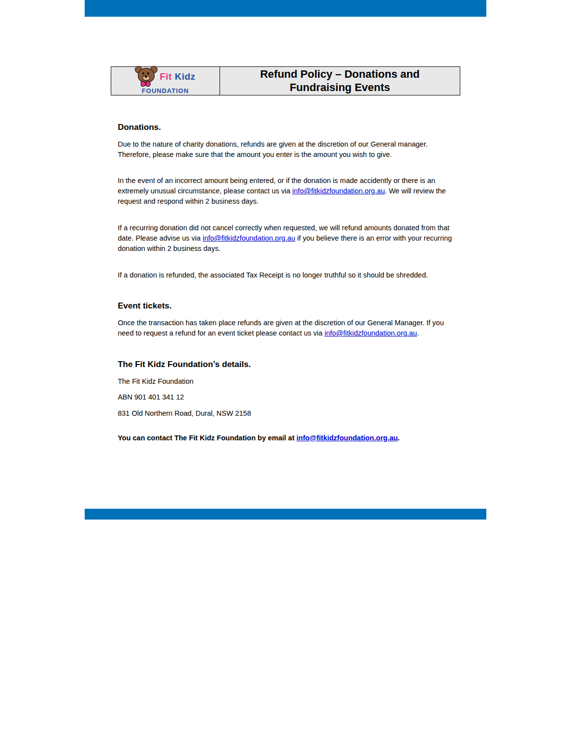| Fit Kidz FOUNDATION | Refund Policy – Donations and Fundraising Events |
Donations.
Due to the nature of charity donations, refunds are given at the discretion of our General manager. Therefore, please make sure that the amount you enter is the amount you wish to give.
In the event of an incorrect amount being entered, or if the donation is made accidently or there is an extremely unusual circumstance, please contact us via info@fitkidzfoundation.org.au. We will review the request and respond within 2 business days.
If a recurring donation did not cancel correctly when requested, we will refund amounts donated from that date. Please advise us via info@fitkidzfoundation.org.au if you believe there is an error with your recurring donation within 2 business days.
If a donation is refunded, the associated Tax Receipt is no longer truthful so it should be shredded.
Event tickets.
Once the transaction has taken place refunds are given at the discretion of our General Manager. If you need to request a refund for an event ticket please contact us via info@fitkidzfoundation.org.au.
The Fit Kidz Foundation’s details.
The Fit Kidz Foundation
ABN 901 401 341 12
831 Old Northern Road, Dural, NSW 2158
You can contact The Fit Kidz Foundation by email at info@fitkidzfoundation.org.au.